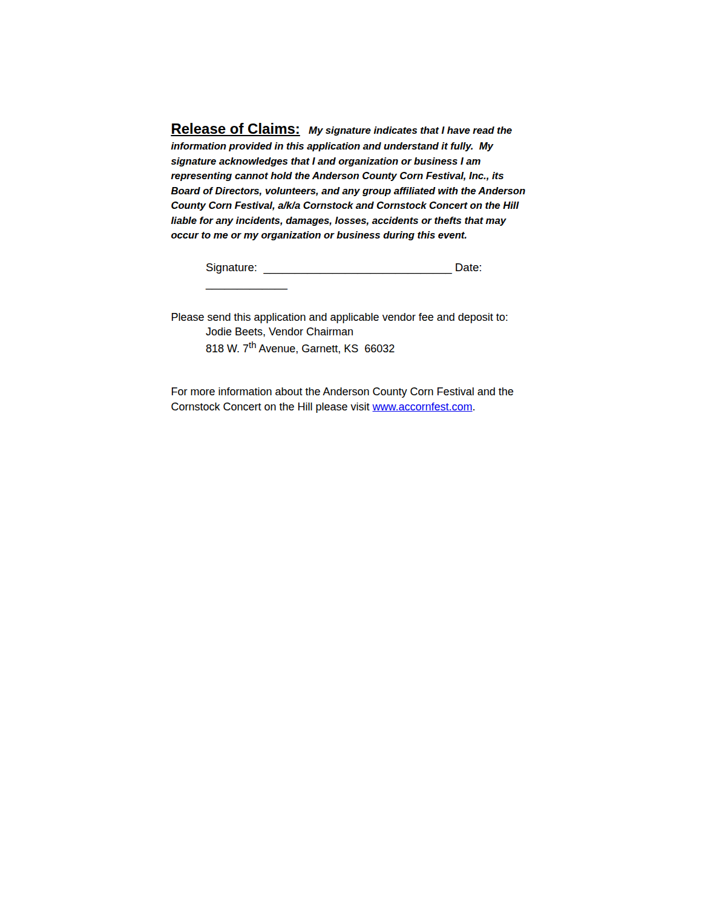Release of Claims: My signature indicates that I have read the information provided in this application and understand it fully. My signature acknowledges that I and organization or business I am representing cannot hold the Anderson County Corn Festival, Inc., its Board of Directors, volunteers, and any group affiliated with the Anderson County Corn Festival, a/k/a Cornstock and Cornstock Concert on the Hill liable for any incidents, damages, losses, accidents or thefts that may occur to me or my organization or business during this event.
Signature: ______________________________ Date: _____________
Please send this application and applicable vendor fee and deposit to:
Jodie Beets, Vendor Chairman
818 W. 7th Avenue, Garnett, KS 66032
For more information about the Anderson County Corn Festival and the Cornstock Concert on the Hill please visit www.accornfest.com.